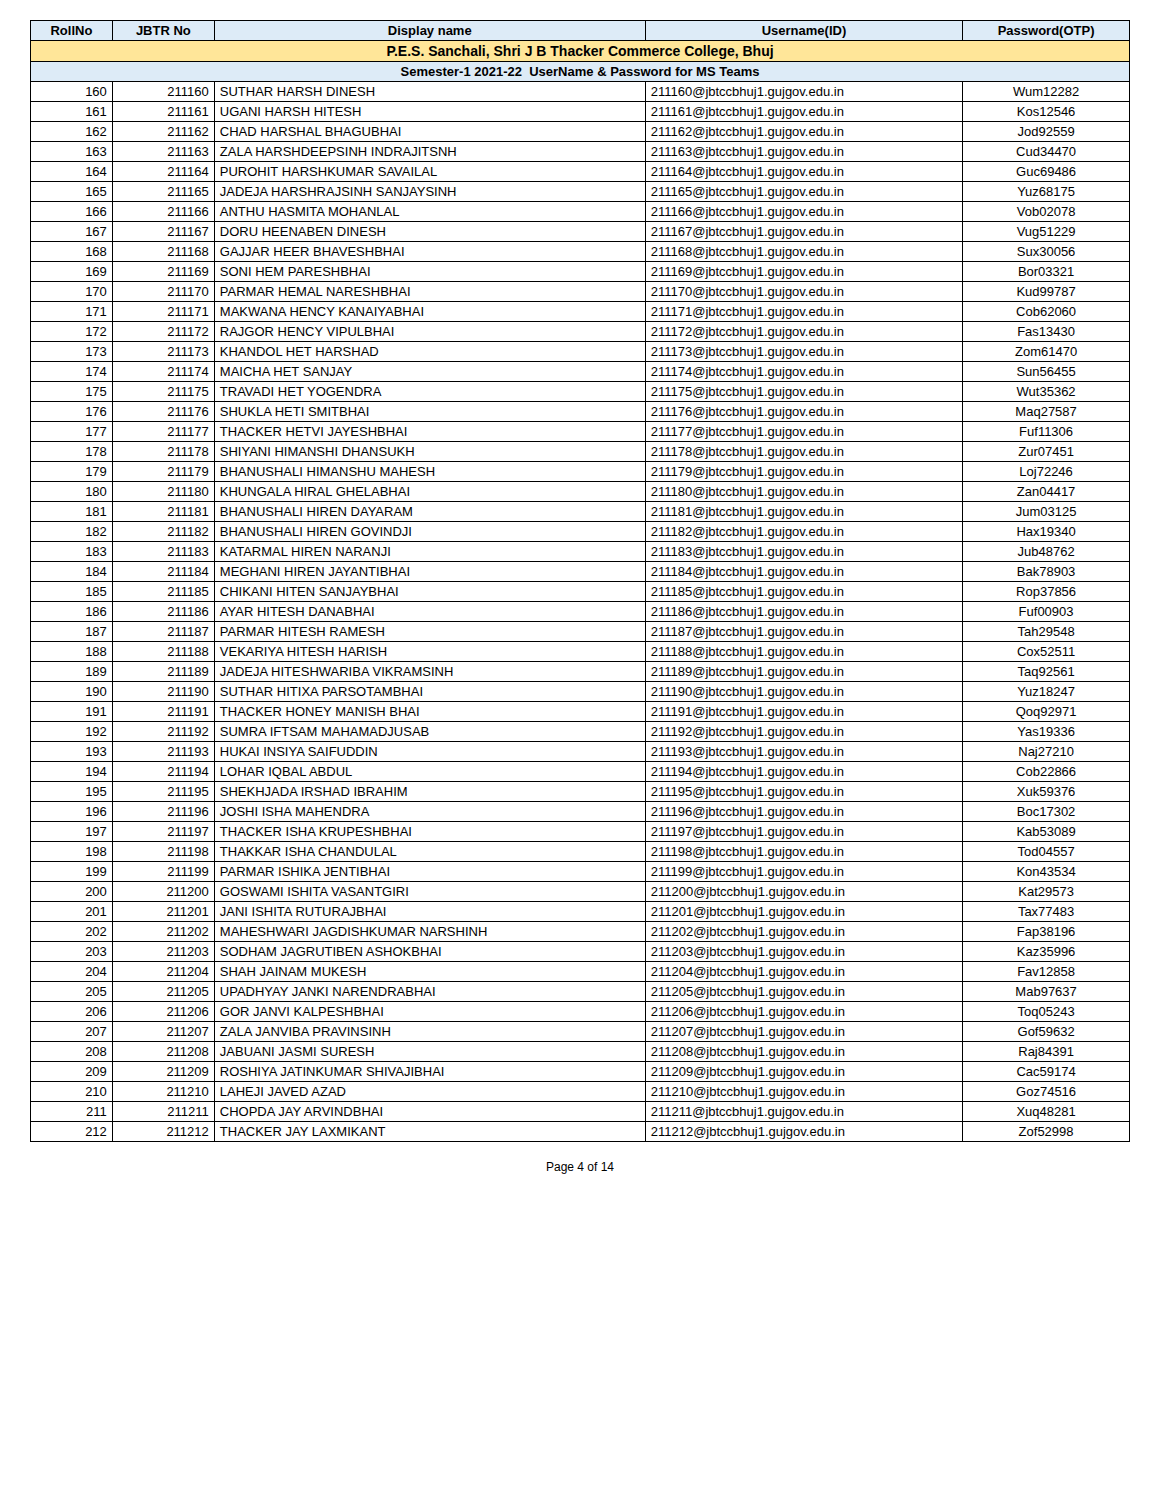| P.E.S. Sanchali, Shri J B Thacker Commerce College, Bhuj |
| Semester-1 2021-22 UserName & Password for MS Teams |
| RollNo | JBTR No | Display name | Username(ID) | Password(OTP) |
| 160 | 211160 | SUTHAR HARSH DINESH | 211160@jbtccbhuj1.gujgov.edu.in | Wum12282 |
| 161 | 211161 | UGANI HARSH HITESH | 211161@jbtccbhuj1.gujgov.edu.in | Kos12546 |
| 162 | 211162 | CHAD HARSHAL BHAGUBHAI | 211162@jbtccbhuj1.gujgov.edu.in | Jod92559 |
| 163 | 211163 | ZALA HARSHDEEPSINH INDRAJITSNH | 211163@jbtccbhuj1.gujgov.edu.in | Cud34470 |
| 164 | 211164 | PUROHIT HARSHKUMAR SAVAILAL | 211164@jbtccbhuj1.gujgov.edu.in | Guc69486 |
| 165 | 211165 | JADEJA HARSHRAJSINH SANJAYSINH | 211165@jbtccbhuj1.gujgov.edu.in | Yuz68175 |
| 166 | 211166 | ANTHU HASMITA MOHANLAL | 211166@jbtccbhuj1.gujgov.edu.in | Vob02078 |
| 167 | 211167 | DORU HEENABEN DINESH | 211167@jbtccbhuj1.gujgov.edu.in | Vug51229 |
| 168 | 211168 | GAJJAR HEER BHAVESHBHAI | 211168@jbtccbhuj1.gujgov.edu.in | Sux30056 |
| 169 | 211169 | SONI HEM PARESHBHAI | 211169@jbtccbhuj1.gujgov.edu.in | Bor03321 |
| 170 | 211170 | PARMAR HEMAL NARESHBHAI | 211170@jbtccbhuj1.gujgov.edu.in | Kud99787 |
| 171 | 211171 | MAKWANA HENCY KANAIYABHAI | 211171@jbtccbhuj1.gujgov.edu.in | Cob62060 |
| 172 | 211172 | RAJGOR HENCY VIPULBHAI | 211172@jbtccbhuj1.gujgov.edu.in | Fas13430 |
| 173 | 211173 | KHANDOL HET HARSHAD | 211173@jbtccbhuj1.gujgov.edu.in | Zom61470 |
| 174 | 211174 | MAICHA HET SANJAY | 211174@jbtccbhuj1.gujgov.edu.in | Sun56455 |
| 175 | 211175 | TRAVADI HET YOGENDRA | 211175@jbtccbhuj1.gujgov.edu.in | Wut35362 |
| 176 | 211176 | SHUKLA HETI SMITBHAI | 211176@jbtccbhuj1.gujgov.edu.in | Maq27587 |
| 177 | 211177 | THACKER HETVI JAYESHBHAI | 211177@jbtccbhuj1.gujgov.edu.in | Fuf11306 |
| 178 | 211178 | SHIYANI HIMANSHI DHANSUKH | 211178@jbtccbhuj1.gujgov.edu.in | Zur07451 |
| 179 | 211179 | BHANUSHALI HIMANSHU MAHESH | 211179@jbtccbhuj1.gujgov.edu.in | Loj72246 |
| 180 | 211180 | KHUNGALA HIRAL GHELABHAI | 211180@jbtccbhuj1.gujgov.edu.in | Zan04417 |
| 181 | 211181 | BHANUSHALI HIREN DAYARAM | 211181@jbtccbhuj1.gujgov.edu.in | Jum03125 |
| 182 | 211182 | BHANUSHALI HIREN GOVINDJI | 211182@jbtccbhuj1.gujgov.edu.in | Hax19340 |
| 183 | 211183 | KATARMAL HIREN NARANJI | 211183@jbtccbhuj1.gujgov.edu.in | Jub48762 |
| 184 | 211184 | MEGHANI HIREN JAYANTIBHAI | 211184@jbtccbhuj1.gujgov.edu.in | Bak78903 |
| 185 | 211185 | CHIKANI HITEN SANJAYBHAI | 211185@jbtccbhuj1.gujgov.edu.in | Rop37856 |
| 186 | 211186 | AYAR HITESH DANABHAI | 211186@jbtccbhuj1.gujgov.edu.in | Fuf00903 |
| 187 | 211187 | PARMAR HITESH RAMESH | 211187@jbtccbhuj1.gujgov.edu.in | Tah29548 |
| 188 | 211188 | VEKARIYA HITESH HARISH | 211188@jbtccbhuj1.gujgov.edu.in | Cox52511 |
| 189 | 211189 | JADEJA HITESHWARIBA VIKRAMSINH | 211189@jbtccbhuj1.gujgov.edu.in | Taq92561 |
| 190 | 211190 | SUTHAR HITIXA PARSOTAMBHAI | 211190@jbtccbhuj1.gujgov.edu.in | Yuz18247 |
| 191 | 211191 | THACKER HONEY MANISH BHAI | 211191@jbtccbhuj1.gujgov.edu.in | Qoq92971 |
| 192 | 211192 | SUMRA IFTSAM MAHAMADJUSAB | 211192@jbtccbhuj1.gujgov.edu.in | Yas19336 |
| 193 | 211193 | HUKAI INSIYA SAIFUDDIN | 211193@jbtccbhuj1.gujgov.edu.in | Naj27210 |
| 194 | 211194 | LOHAR IQBAL ABDUL | 211194@jbtccbhuj1.gujgov.edu.in | Cob22866 |
| 195 | 211195 | SHEKHJADA IRSHAD IBRAHIM | 211195@jbtccbhuj1.gujgov.edu.in | Xuk59376 |
| 196 | 211196 | JOSHI ISHA MAHENDRA | 211196@jbtccbhuj1.gujgov.edu.in | Boc17302 |
| 197 | 211197 | THACKER ISHA KRUPESHBHAI | 211197@jbtccbhuj1.gujgov.edu.in | Kab53089 |
| 198 | 211198 | THAKKAR ISHA CHANDULAL | 211198@jbtccbhuj1.gujgov.edu.in | Tod04557 |
| 199 | 211199 | PARMAR ISHIKA JENTIBHAI | 211199@jbtccbhuj1.gujgov.edu.in | Kon43534 |
| 200 | 211200 | GOSWAMI ISHITA VASANTGIRI | 211200@jbtccbhuj1.gujgov.edu.in | Kat29573 |
| 201 | 211201 | JANI ISHITA RUTURAJBHAI | 211201@jbtccbhuj1.gujgov.edu.in | Tax77483 |
| 202 | 211202 | MAHESHWARI JAGDISHKUMAR NARSHINH | 211202@jbtccbhuj1.gujgov.edu.in | Fap38196 |
| 203 | 211203 | SODHAM JAGRUTIBEN ASHOKBHAI | 211203@jbtccbhuj1.gujgov.edu.in | Kaz35996 |
| 204 | 211204 | SHAH JAINAM MUKESH | 211204@jbtccbhuj1.gujgov.edu.in | Fav12858 |
| 205 | 211205 | UPADHYAY JANKI NARENDRABHAI | 211205@jbtccbhuj1.gujgov.edu.in | Mab97637 |
| 206 | 211206 | GOR JANVI KALPESHBHAI | 211206@jbtccbhuj1.gujgov.edu.in | Toq05243 |
| 207 | 211207 | ZALA JANVIBA PRAVINSINH | 211207@jbtccbhuj1.gujgov.edu.in | Gof59632 |
| 208 | 211208 | JABUANI JASMI SURESH | 211208@jbtccbhuj1.gujgov.edu.in | Raj84391 |
| 209 | 211209 | ROSHIYA JATINKUMAR SHIVAJIBHAI | 211209@jbtccbhuj1.gujgov.edu.in | Cac59174 |
| 210 | 211210 | LAHEJI JAVED AZAD | 211210@jbtccbhuj1.gujgov.edu.in | Goz74516 |
| 211 | 211211 | CHOPDA JAY ARVINDBHAI | 211211@jbtccbhuj1.gujgov.edu.in | Xuq48281 |
| 212 | 211212 | THACKER JAY LAXMIKANT | 211212@jbtccbhuj1.gujgov.edu.in | Zof52998 |
Page 4 of 14